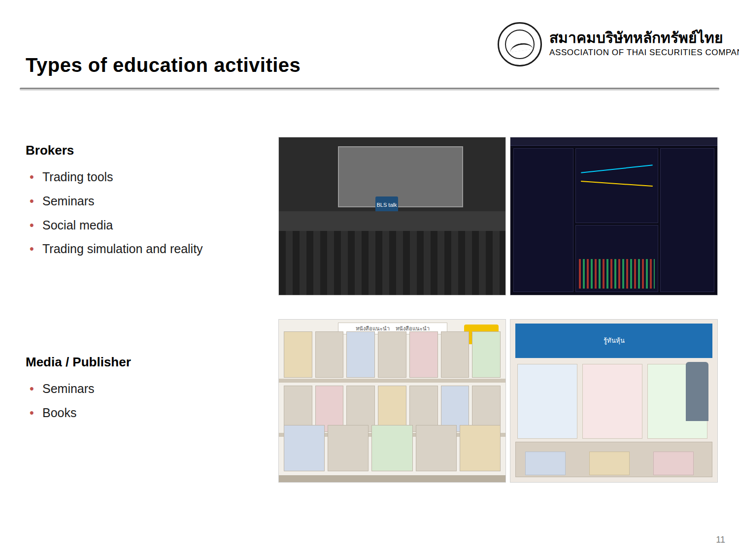Types of education activities
สมาคมบริษัทหลักทรัพย์ไทย
ASSOCIATION OF THAI SECURITIES COMPANIES
Brokers
Trading tools
Seminars
Social media
Trading simulation and reality
Media / Publisher
Seminars
Books
BLS talk
หนังสือแนะนำ หนังสือแนะนำ
ลด 15%
รู้ทันหุ้น
11